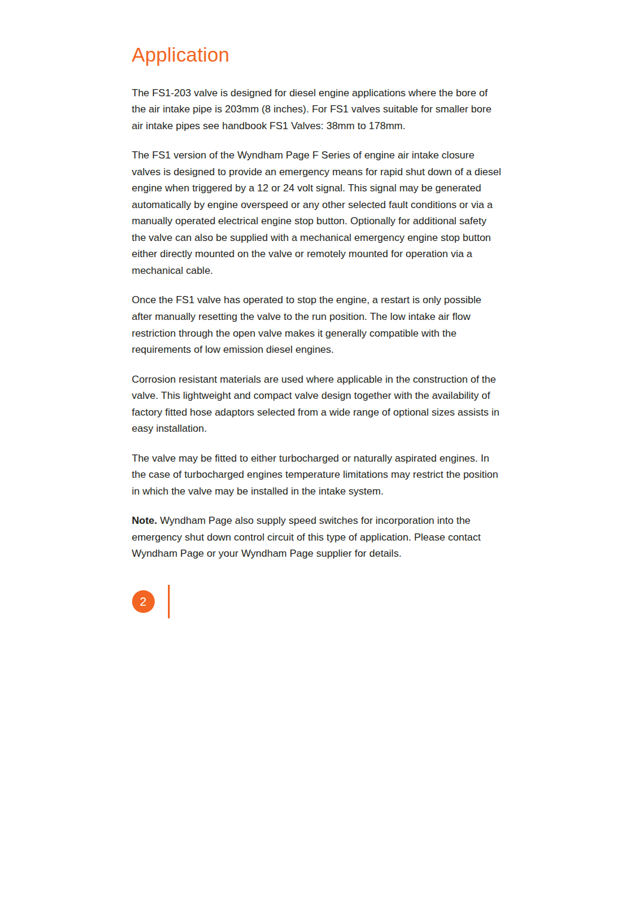Application
The FS1-203 valve is designed for diesel engine applications where the bore of the air intake pipe is 203mm (8 inches). For FS1 valves suitable for smaller bore air intake pipes see handbook FS1 Valves: 38mm to 178mm.
The FS1 version of the Wyndham Page F Series of engine air intake closure valves is designed to provide an emergency means for rapid shut down of a diesel engine when triggered by a 12 or 24 volt signal. This signal may be generated automatically by engine overspeed or any other selected fault conditions or via a manually operated electrical engine stop button. Optionally for additional safety the valve can also be supplied with a mechanical emergency engine stop button either directly mounted on the valve or remotely mounted for operation via a mechanical cable.
Once the FS1 valve has operated to stop the engine, a restart is only possible after manually resetting the valve to the run position. The low intake air flow restriction through the open valve makes it generally compatible with the requirements of low emission diesel engines.
Corrosion resistant materials are used where applicable in the construction of the valve. This lightweight and compact valve design together with the availability of factory fitted hose adaptors selected from a wide range of optional sizes assists in easy installation.
The valve may be fitted to either turbocharged or naturally aspirated engines. In the case of turbocharged engines temperature limitations may restrict the position in which the valve may be installed in the intake system.
Note. Wyndham Page also supply speed switches for incorporation into the emergency shut down control circuit of this type of application. Please contact Wyndham Page or your Wyndham Page supplier for details.
2